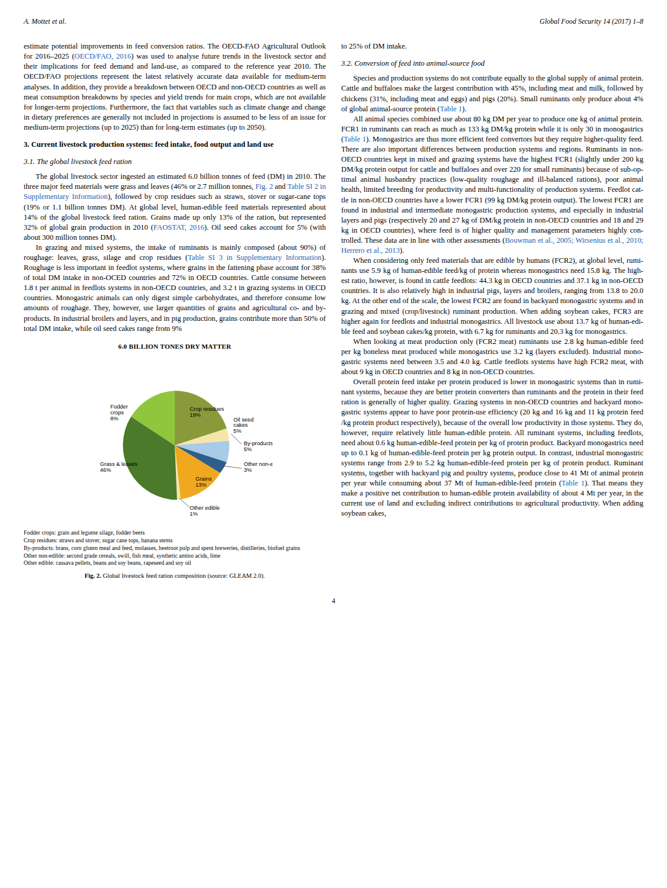A. Mottet et al.
Global Food Security 14 (2017) 1–8
estimate potential improvements in feed conversion ratios. The OECD-FAO Agricultural Outlook for 2016–2025 (OECD/FAO, 2016) was used to analyse future trends in the livestock sector and their implications for feed demand and land-use, as compared to the reference year 2010. The OECD/FAO projections represent the latest relatively accurate data available for medium-term analyses. In addition, they provide a breakdown between OECD and non-OECD countries as well as meat consumption breakdowns by species and yield trends for main crops, which are not available for longer-term projections. Furthermore, the fact that variables such as climate change and change in dietary preferences are generally not included in projections is assumed to be less of an issue for medium-term projections (up to 2025) than for long-term estimates (up to 2050).
3. Current livestock production systems: feed intake, food output and land use
3.1. The global livestock feed ration
The global livestock sector ingested an estimated 6.0 billion tonnes of feed (DM) in 2010. The three major feed materials were grass and leaves (46% or 2.7 million tonnes, Fig. 2 and Table SI 2 in Supplementary Information), followed by crop residues such as straws, stover or sugar-cane tops (19% or 1.1 billion tonnes DM). At global level, human-edible feed materials represented about 14% of the global livestock feed ration. Grains made up only 13% of the ration, but represented 32% of global grain production in 2010 (FAOSTAT, 2016). Oil seed cakes account for 5% (with about 300 million tonnes DM).
In grazing and mixed systems, the intake of ruminants is mainly composed (about 90%) of roughage: leaves, grass, silage and crop residues (Table SI 3 in Supplementary Information). Roughage is less important in feedlot systems, where grains in the fattening phase account for 38% of total DM intake in non-OCED countries and 72% in OECD countries. Cattle consume between 1.8 t per animal in feedlots systems in non-OECD countries, and 3.2 t in grazing systems in OECD countries. Monogastric animals can only digest simple carbohydrates, and therefore consume low amounts of roughage. They, however, use larger quantities of grains and agricultural co- and by-products. In industrial broilers and layers, and in pig production, grains contribute more than 50% of total DM intake, while oil seed cakes range from 9%
6.0 BILLION TONES DRY MATTER
Crop residues 19% Oil seed cakes 5% By-products 5% Other non-edible 3% Grains 13% Other edible 1% Grass & leaves 46% Fodder crops 8%
Fodder crops: grain and legume silage, fodder beets
Crop residues: straws and stover, sugar cane tops, banana stems
By-products: brans, corn gluten meal and feed, molasses, beetroot pulp and spent breweries, distilleries, biofuel grains
Other non-edible: second grade cereals, swill, fish meal, synthetic amino acids, lime
Other edible: cassava pellets, beans and soy beans, rapeseed and soy oil
Fig. 2. Global livestock feed ration composition (source: GLEAM 2.0).
to 25% of DM intake.
3.2. Conversion of feed into animal-source food
Species and production systems do not contribute equally to the global supply of animal protein. Cattle and buffaloes make the largest contribution with 45%, including meat and milk, followed by chickens (31%, including meat and eggs) and pigs (20%). Small ruminants only produce about 4% of global animal-source protein (Table 1).
All animal species combined use about 80 kg DM per year to produce one kg of animal protein. FCR1 in ruminants can reach as much as 133 kg DM/kg protein while it is only 30 in monogastrics (Table 1). Monogastrics are thus more efficient feed convertors but they require higher-quality feed. There are also important differences between production systems and regions. Ruminants in non-OECD countries kept in mixed and grazing systems have the highest FCR1 (slightly under 200 kg DM/kg protein output for cattle and buffaloes and over 220 for small ruminants) because of sub-optimal animal husbandry practices (low-quality roughage and ill-balanced rations), poor animal health, limited breeding for productivity and multi-functionality of production systems. Feedlot cattle in non-OECD countries have a lower FCR1 (99 kg DM/kg protein output). The lowest FCR1 are found in industrial and intermediate monogastric production systems, and especially in industrial layers and pigs (respectively 20 and 27 kg of DM/kg protein in non-OECD countries and 18 and 29 kg in OECD countries), where feed is of higher quality and management parameters highly controlled. These data are in line with other assessments (Bouwman et al., 2005; Wirsenius et al., 2010; Herrero et al., 2013).
When considering only feed materials that are edible by humans (FCR2), at global level, ruminants use 5.9 kg of human-edible feed/kg of protein whereas monogastrics need 15.8 kg. The highest ratio, however, is found in cattle feedlots: 44.3 kg in OECD countries and 37.1 kg in non-OECD countries. It is also relatively high in industrial pigs, layers and broilers, ranging from 13.8 to 20.0 kg. At the other end of the scale, the lowest FCR2 are found in backyard monogastric systems and in grazing and mixed (crop/livestock) ruminant production. When adding soybean cakes, FCR3 are higher again for feedlots and industrial monogastrics. All livestock use about 13.7 kg of human-edible feed and soybean cakes/kg protein, with 6.7 kg for ruminants and 20.3 kg for monogastrics.
When looking at meat production only (FCR2 meat) ruminants use 2.8 kg human-edible feed per kg boneless meat produced while monogastrics use 3.2 kg (layers excluded). Industrial monogastric systems need between 3.5 and 4.0 kg. Cattle feedlots systems have high FCR2 meat, with about 9 kg in OECD countries and 8 kg in non-OECD countries.
Overall protein feed intake per protein produced is lower in monogastric systems than in ruminant systems, because they are better protein converters than ruminants and the protein in their feed ration is generally of higher quality. Grazing systems in non-OECD countries and backyard monogastric systems appear to have poor protein-use efficiency (20 kg and 16 kg and 11 kg protein feed /kg protein product respectively), because of the overall low productivity in those systems. They do, however, require relatively little human-edible protein. All ruminant systems, including feedlots, need about 0.6 kg human-edible-feed protein per kg of protein product. Backyard monogastrics need up to 0.1 kg of human-edible-feed protein per kg protein output. In contrast, industrial monogastric systems range from 2.9 to 5.2 kg human-edible-feed protein per kg of protein product. Ruminant systems, together with backyard pig and poultry systems, produce close to 41 Mt of animal protein per year while consuming about 37 Mt of human-edible-feed protein (Table 1). That means they make a positive net contribution to human-edible protein availability of about 4 Mt per year, in the current use of land and excluding indirect contributions to agricultural productivity. When adding soybean cakes,
4